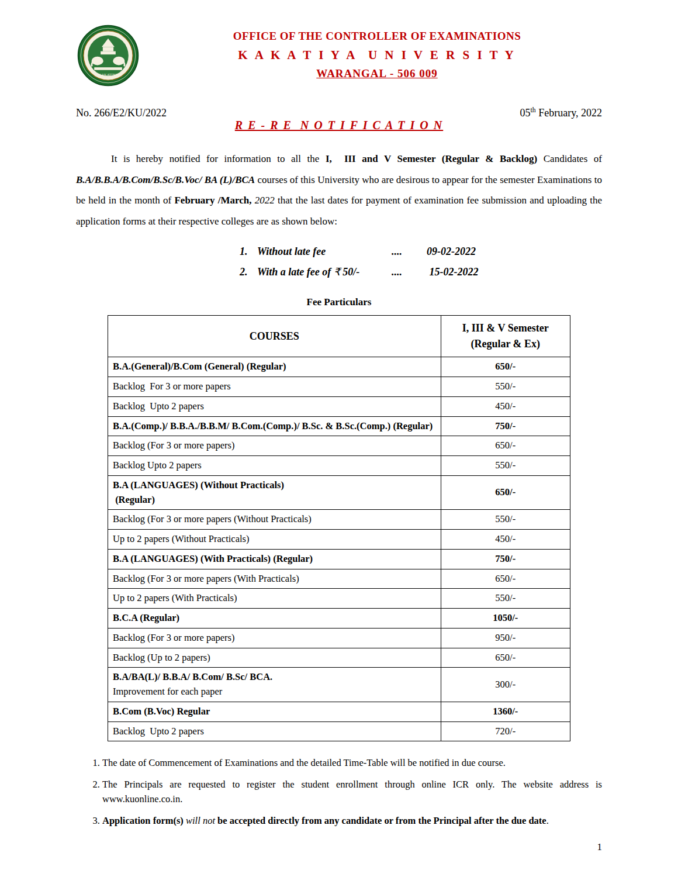KAKATIYA
Office of the Controller of Examinations
K A K A T I Y A U N I V E R S I T Y
WARANGAL - 506 009
No. 266/E2/KU/2022 05th February, 2022
R E - R E N O T I F I C A T I O N
It is hereby notified for information to all the I, III and V Semester (Regular & Backlog) Candidates of B.A/B.B.A/B.Com/B.Sc/B.Voc/ BA (L)/BCA courses of this University who are desirous to appear for the semester Examinations to be held in the month of February /March, 2022 that the last dates for payment of examination fee submission and uploading the application forms at their respective colleges are as shown below:
1. Without late fee.... 09-02-2022
2. With a late fee of ₹ 50/-.... 15-02-2022
Fee Particulars
| COURSES | I, III & V Semester (Regular & Ex) |
| --- | --- |
| B.A.(General)/B.Com (General) (Regular) | 650/- |
| Backlog For 3 or more papers | 550/- |
| Backlog Upto 2 papers | 450/- |
| B.A.(Comp.)/ B.B.A./B.B.M/ B.Com.(Comp.)/ B.Sc. & B.Sc.(Comp.) (Regular) | 750/- |
| Backlog (For 3 or more papers) | 650/- |
| Backlog Upto 2 papers | 550/- |
| B.A (LANGUAGES) (Without Practicals) (Regular) | 650/- |
| Backlog (For 3 or more papers (Without Practicals) | 550/- |
| Up to 2 papers (Without Practicals) | 450/- |
| B.A (LANGUAGES) (With Practicals) (Regular) | 750/- |
| Backlog (For 3 or more papers (With Practicals) | 650/- |
| Up to 2 papers (With Practicals) | 550/- |
| B.C.A (Regular) | 1050/- |
| Backlog (For 3 or more papers) | 950/- |
| Backlog (Up to 2 papers) | 650/- |
| B.A/BA(L)/ B.B.A/ B.Com/ B.Sc/ BCA. Improvement for each paper | 300/- |
| B.Com (B.Voc) Regular | 1360/- |
| Backlog Upto 2 papers | 720/- |
The date of Commencement of Examinations and the detailed Time-Table will be notified in due course.
The Principals are requested to register the student enrollment through online ICR only. The website address is www.kuonline.co.in.
Application form(s) will not be accepted directly from any candidate or from the Principal after the due date.
1